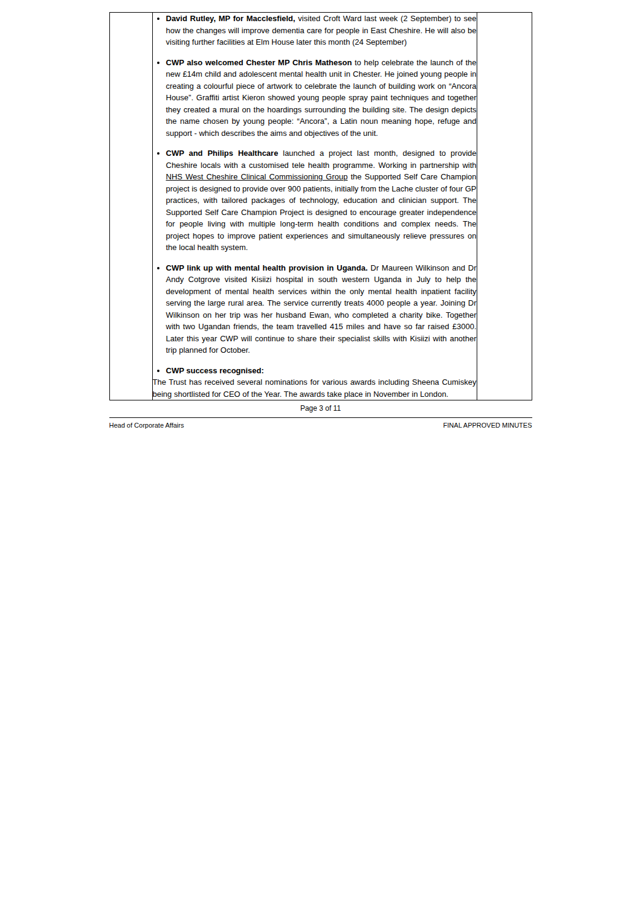| | David Rutley, MP for Macclesfield, visited Croft Ward last week (2 September) to see how the changes will improve dementia care for people in East Cheshire. He will also be visiting further facilities at Elm House later this month (24 September) CWP also welcomed Chester MP Chris Matheson to help celebrate the launch of the new £14m child and adolescent mental health unit in Chester. He joined young people in creating a colourful piece of artwork to celebrate the launch of building work on “Ancora House”. Graffiti artist Kieron showed young people spray paint techniques and together they created a mural on the hoardings surrounding the building site. The design depicts the name chosen by young people: “Ancora”, a Latin noun meaning hope, refuge and support - which describes the aims and objectives of the unit. CWP and Philips Healthcare launched a project last month, designed to provide Cheshire locals with a customised tele health programme. Working in partnership with NHS West Cheshire Clinical Commissioning Group the Supported Self Care Champion project is designed to provide over 900 patients, initially from the Lache cluster of four GP practices, with tailored packages of technology, education and clinician support. The Supported Self Care Champion Project is designed to encourage greater independence for people living with multiple long-term health conditions and complex needs. The project hopes to improve patient experiences and simultaneously relieve pressures on the local health system. CWP link up with mental health provision in Uganda. Dr Maureen Wilkinson and Dr Andy Cotgrove visited Kisiizi hospital in south western Uganda in July to help the development of mental health services within the only mental health inpatient facility serving the large rural area. The service currently treats 4000 people a year. Joining Dr Wilkinson on her trip was her husband Ewan, who completed a charity bike. Together with two Ugandan friends, the team travelled 415 miles and have so far raised £3000. Later this year CWP will continue to share their specialist skills with Kisiizi with another trip planned for October. CWP success recognised: The Trust has received several nominations for various awards including Sheena Cumiskey being shortlisted for CEO of the Year. The awards take place in November in London. | |
Page 3 of 11
Head of Corporate Affairs FINAL APPROVED MINUTES